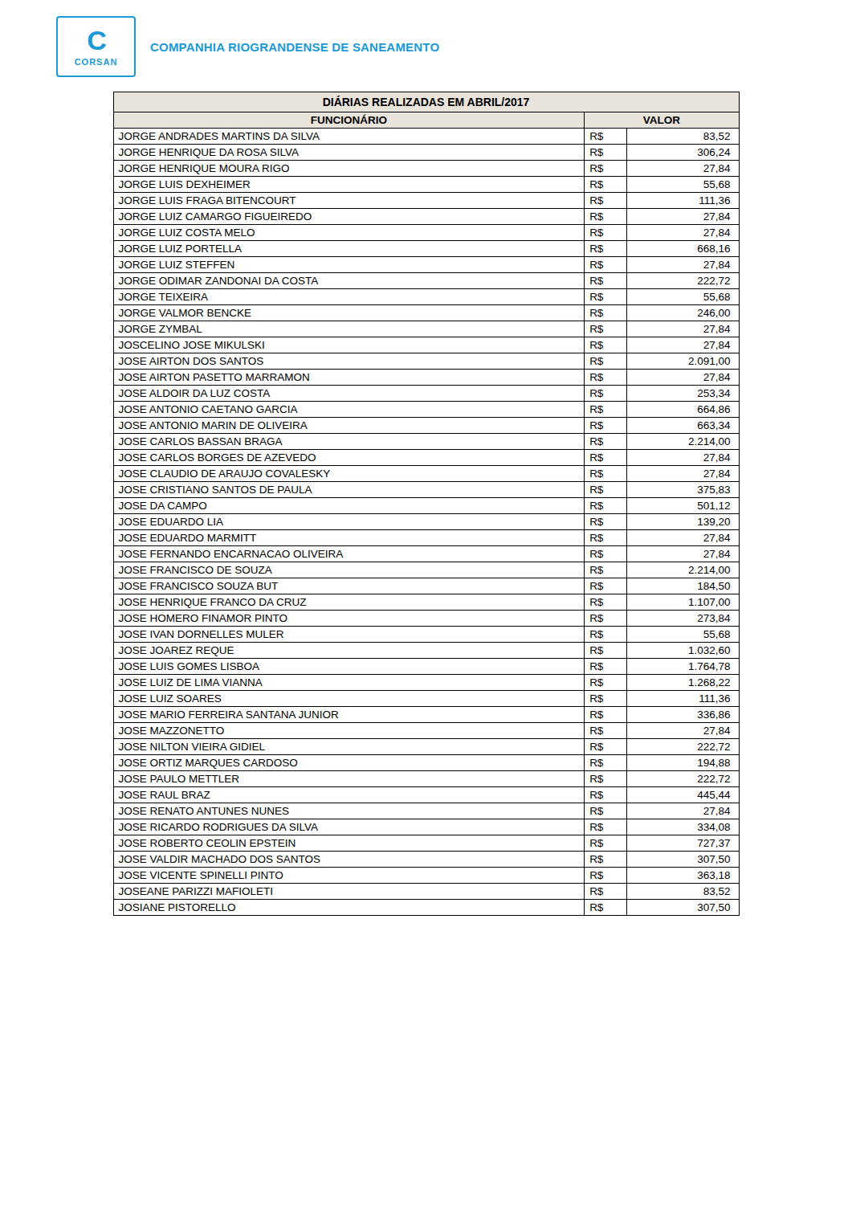C
CORSAN
COMPANHIA RIOGRANDENSE DE SANEAMENTO
DIÁRIAS REALIZADAS EM ABRIL/2017
| FUNCIONÁRIO | VALOR |
| --- | --- |
| JORGE ANDRADES MARTINS DA SILVA | R$ | 83,52 |
| JORGE HENRIQUE DA ROSA SILVA | R$ | 306,24 |
| JORGE HENRIQUE MOURA RIGO | R$ | 27,84 |
| JORGE LUIS DEXHEIMER | R$ | 55,68 |
| JORGE LUIS FRAGA BITENCOURT | R$ | 111,36 |
| JORGE LUIZ CAMARGO FIGUEIREDO | R$ | 27,84 |
| JORGE LUIZ COSTA MELO | R$ | 27,84 |
| JORGE LUIZ PORTELLA | R$ | 668,16 |
| JORGE LUIZ STEFFEN | R$ | 27,84 |
| JORGE ODIMAR ZANDONAI DA COSTA | R$ | 222,72 |
| JORGE TEIXEIRA | R$ | 55,68 |
| JORGE VALMOR BENCKE | R$ | 246,00 |
| JORGE ZYMBAL | R$ | 27,84 |
| JOSCELINO JOSE MIKULSKI | R$ | 27,84 |
| JOSE AIRTON DOS SANTOS | R$ | 2.091,00 |
| JOSE AIRTON PASETTO MARRAMON | R$ | 27,84 |
| JOSE ALDOIR DA LUZ COSTA | R$ | 253,34 |
| JOSE ANTONIO CAETANO GARCIA | R$ | 664,86 |
| JOSE ANTONIO MARIN DE OLIVEIRA | R$ | 663,34 |
| JOSE CARLOS BASSAN BRAGA | R$ | 2.214,00 |
| JOSE CARLOS BORGES DE AZEVEDO | R$ | 27,84 |
| JOSE CLAUDIO DE ARAUJO COVALESKY | R$ | 27,84 |
| JOSE CRISTIANO SANTOS DE PAULA | R$ | 375,83 |
| JOSE DA CAMPO | R$ | 501,12 |
| JOSE EDUARDO LIA | R$ | 139,20 |
| JOSE EDUARDO MARMITT | R$ | 27,84 |
| JOSE FERNANDO ENCARNACAO OLIVEIRA | R$ | 27,84 |
| JOSE FRANCISCO DE SOUZA | R$ | 2.214,00 |
| JOSE FRANCISCO SOUZA BUT | R$ | 184,50 |
| JOSE HENRIQUE FRANCO DA CRUZ | R$ | 1.107,00 |
| JOSE HOMERO FINAMOR PINTO | R$ | 273,84 |
| JOSE IVAN DORNELLES MULER | R$ | 55,68 |
| JOSE JOAREZ REQUE | R$ | 1.032,60 |
| JOSE LUIS GOMES LISBOA | R$ | 1.764,78 |
| JOSE LUIZ DE LIMA VIANNA | R$ | 1.268,22 |
| JOSE LUIZ SOARES | R$ | 111,36 |
| JOSE MARIO FERREIRA SANTANA JUNIOR | R$ | 336,86 |
| JOSE MAZZONETTO | R$ | 27,84 |
| JOSE NILTON VIEIRA GIDIEL | R$ | 222,72 |
| JOSE ORTIZ MARQUES CARDOSO | R$ | 194,88 |
| JOSE PAULO METTLER | R$ | 222,72 |
| JOSE RAUL BRAZ | R$ | 445,44 |
| JOSE RENATO ANTUNES NUNES | R$ | 27,84 |
| JOSE RICARDO RODRIGUES DA SILVA | R$ | 334,08 |
| JOSE ROBERTO CEOLIN EPSTEIN | R$ | 727,37 |
| JOSE VALDIR MACHADO DOS SANTOS | R$ | 307,50 |
| JOSE VICENTE SPINELLI PINTO | R$ | 363,18 |
| JOSEANE PARIZZI MAFIOLETI | R$ | 83,52 |
| JOSIANE PISTORELLO | R$ | 307,50 |